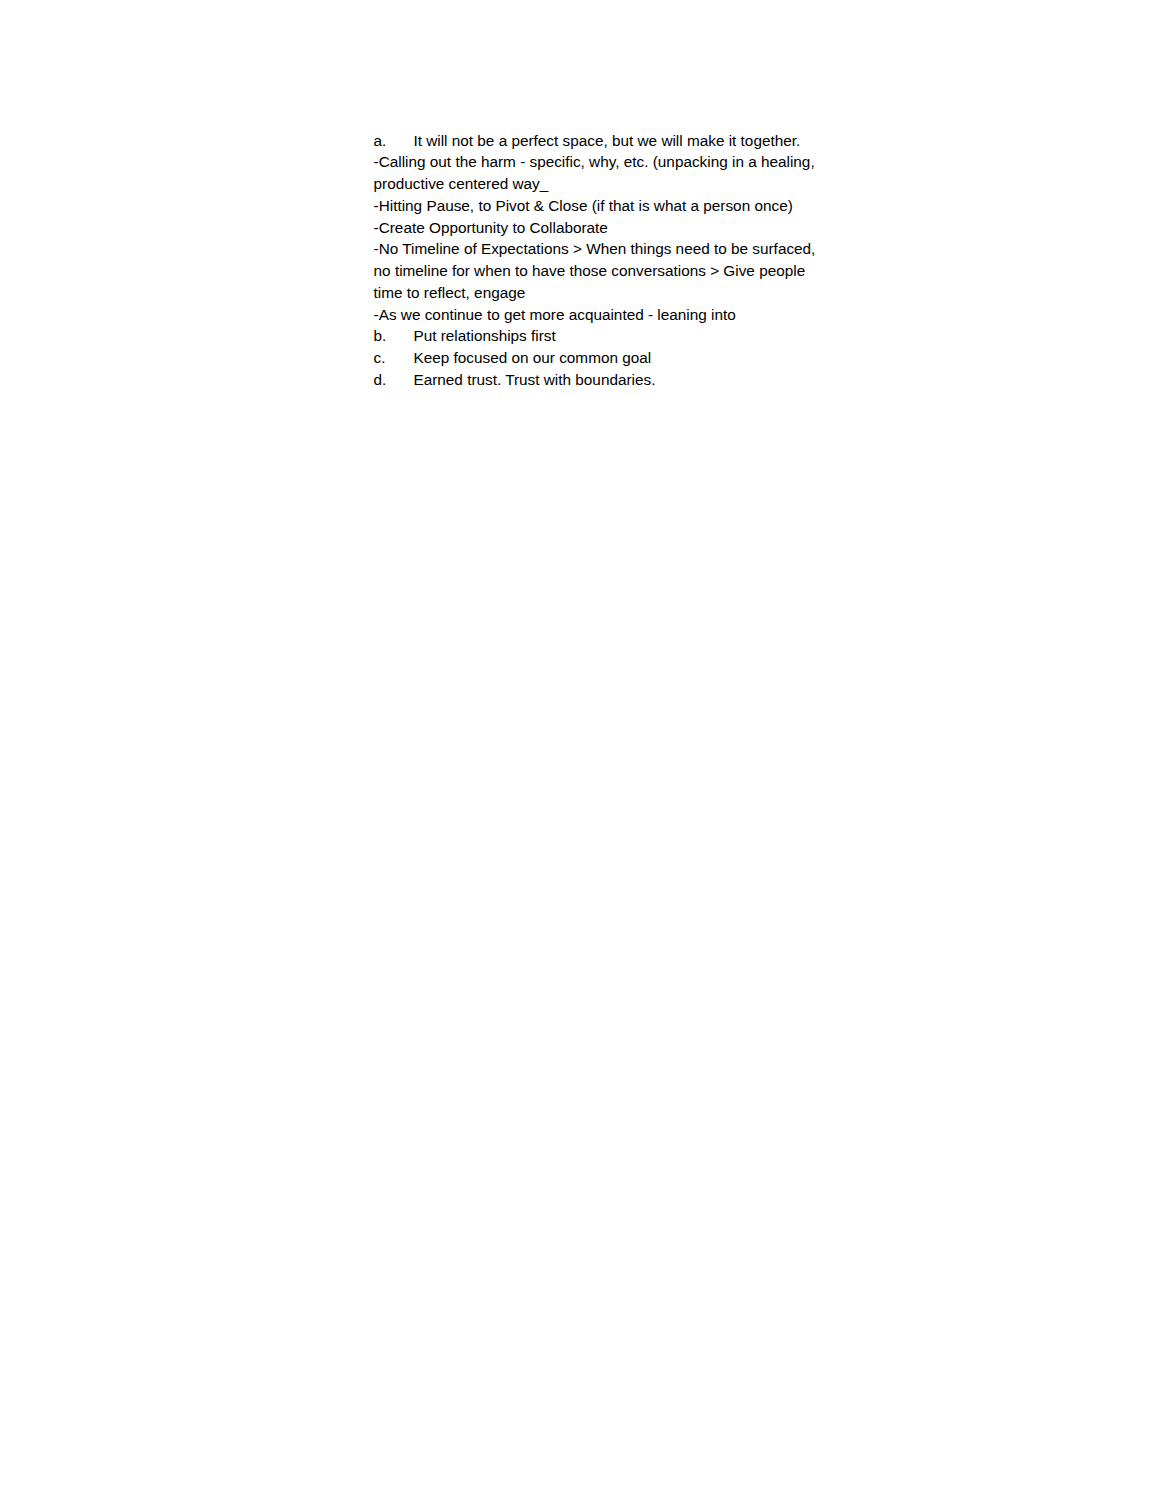a. It will not be a perfect space, but we will make it together.
-Calling out the harm - specific, why, etc. (unpacking in a healing, productive centered way_
-Hitting Pause, to Pivot & Close (if that is what a person once)
-Create Opportunity to Collaborate
-No Timeline of Expectations > When things need to be surfaced, no timeline for when to have those conversations > Give people time to reflect, engage
-As we continue to get more acquainted - leaning into
b. Put relationships first
c. Keep focused on our common goal
d. Earned trust. Trust with boundaries.